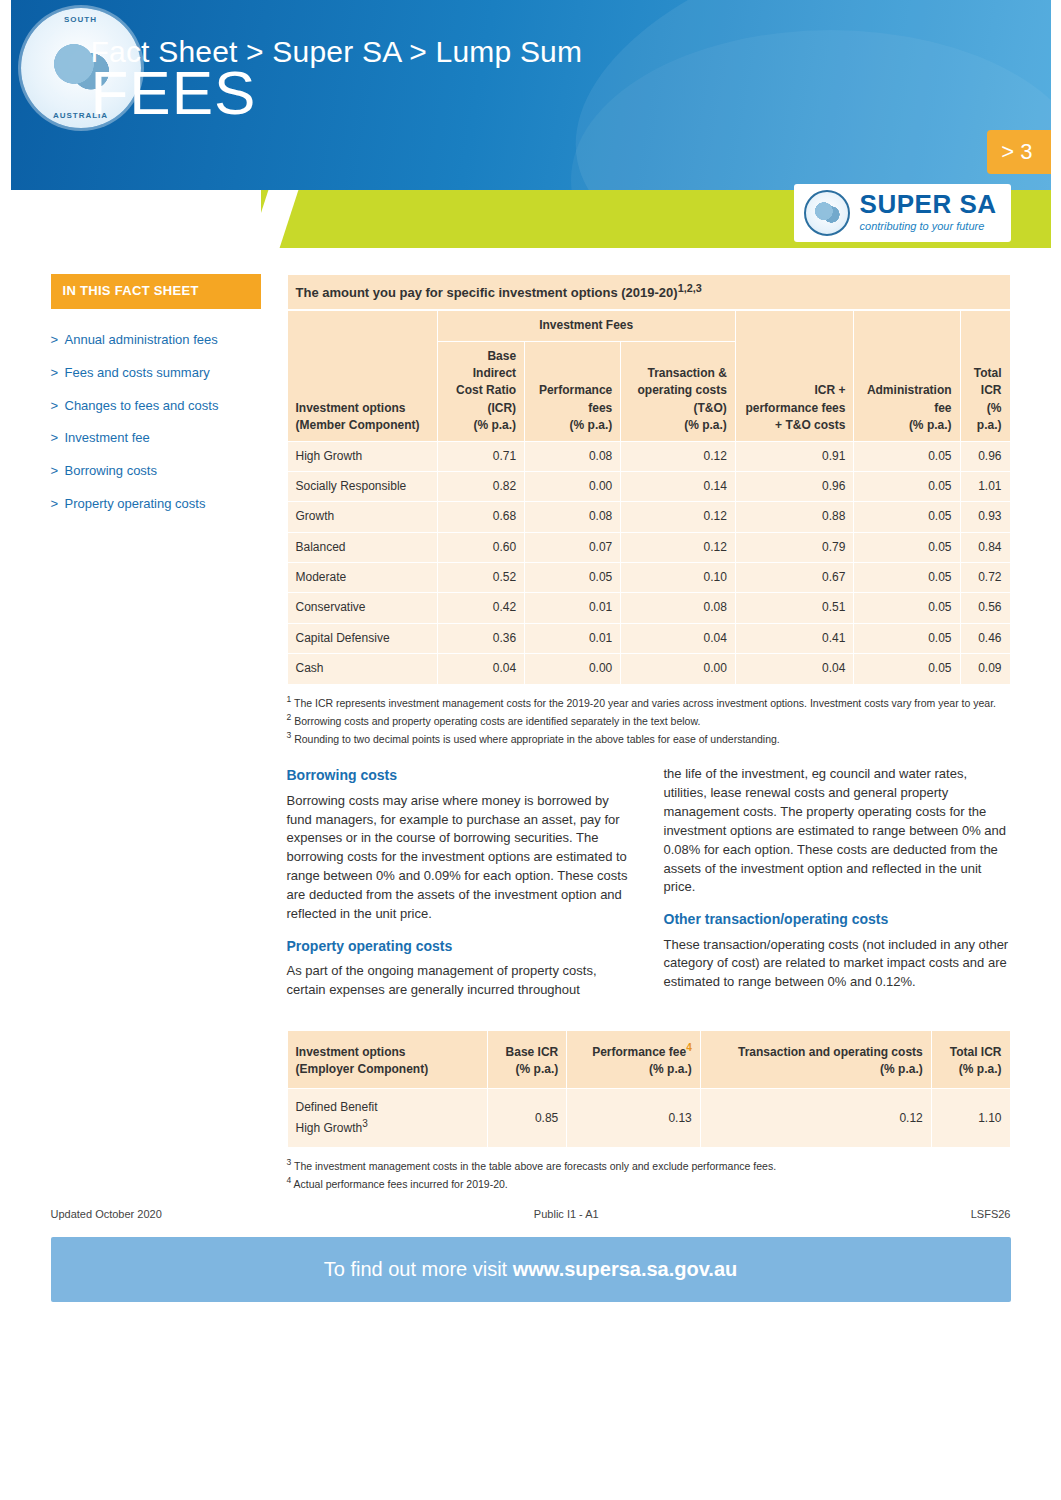SOUTH AUSTRALIA
Fact Sheet > Super SA > Lump Sum
FEES
> 3
SUPER SA
contributing to your future
IN THIS FACT SHEET
Annual administration fees
Fees and costs summary
Changes to fees and costs
Investment fee
Borrowing costs
Property operating costs
The amount you pay for specific investment options (2019-20)1,2,3
| Investment options (Member Component) | Investment Fees | ICR + performance fees + T&O costs | Administration fee (% p.a.) | Total ICR (% p.a.) |
| --- | --- | --- | --- | --- |
| Base Indirect Cost Ratio (ICR) (% p.a.) | Performance fees (% p.a.) | Transaction & operating costs (T&O) (% p.a.) |
| High Growth | 0.71 | 0.08 | 0.12 | 0.91 | 0.05 | 0.96 |
| Socially Responsible | 0.82 | 0.00 | 0.14 | 0.96 | 0.05 | 1.01 |
| Growth | 0.68 | 0.08 | 0.12 | 0.88 | 0.05 | 0.93 |
| Balanced | 0.60 | 0.07 | 0.12 | 0.79 | 0.05 | 0.84 |
| Moderate | 0.52 | 0.05 | 0.10 | 0.67 | 0.05 | 0.72 |
| Conservative | 0.42 | 0.01 | 0.08 | 0.51 | 0.05 | 0.56 |
| Capital Defensive | 0.36 | 0.01 | 0.04 | 0.41 | 0.05 | 0.46 |
| Cash | 0.04 | 0.00 | 0.00 | 0.04 | 0.05 | 0.09 |
1 The ICR represents investment management costs for the 2019-20 year and varies across investment options. Investment costs vary from year to year.
2 Borrowing costs and property operating costs are identified separately in the text below.
3 Rounding to two decimal points is used where appropriate in the above tables for ease of understanding.
Borrowing costs
Borrowing costs may arise where money is borrowed by fund managers, for example to purchase an asset, pay for expenses or in the course of borrowing securities. The borrowing costs for the investment options are estimated to range between 0% and 0.09% for each option. These costs are deducted from the assets of the investment option and reflected in the unit price.
Property operating costs
As part of the ongoing management of property costs, certain expenses are generally incurred throughout
the life of the investment, eg council and water rates, utilities, lease renewal costs and general property management costs. The property operating costs for the investment options are estimated to range between 0% and 0.08% for each option. These costs are deducted from the assets of the investment option and reflected in the unit price.
Other transaction/operating costs
These transaction/operating costs (not included in any other category of cost) are related to market impact costs and are estimated to range between 0% and 0.12%.
| Investment options (Employer Component) | Base ICR (% p.a.) | Performance fee 4 (% p.a.) | Transaction and operating costs (% p.a.) | Total ICR (% p.a.) |
| --- | --- | --- | --- | --- |
| Defined Benefit High Growth 3 | 0.85 | 0.13 | 0.12 | 1.10 |
3 The investment management costs in the table above are forecasts only and exclude performance fees.
4 Actual performance fees incurred for 2019-20.
Updated October 2020
Public I1 - A1
LSFS26
To find out more visit www.supersa.sa.gov.au